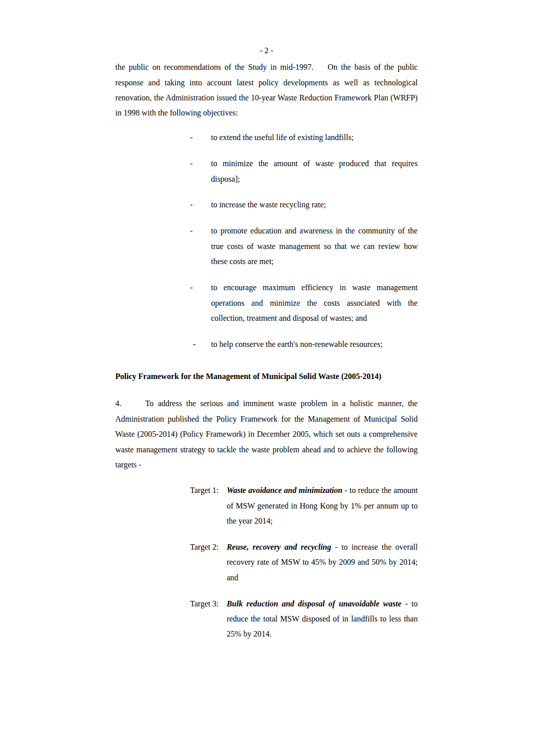- 2 -
the public on recommendations of the Study in mid-1997. On the basis of the public response and taking into account latest policy developments as well as technological renovation, the Administration issued the 10-year Waste Reduction Framework Plan (WRFP) in 1998 with the following objectives:
to extend the useful life of existing landfills;
to minimize the amount of waste produced that requires disposa];
to increase the waste recycling rate;
to promote education and awareness in the community of the true costs of waste management so that we can review how these costs are met;
to encourage maximum efficiency in waste management operations and minimize the costs associated with the collection, treatment and disposal of wastes; and
to help conserve the earth's non-renewable resources;
Policy Framework for the Management of Municipal Solid Waste (2005-2014)
4. To address the serious and imminent waste problem in a holistic manner, the Administration published the Policy Framework for the Management of Municipal Solid Waste (2005-2014) (Policy Framework) in December 2005, which set outs a comprehensive waste management strategy to tackle the waste problem ahead and to achieve the following targets -
Target 1: Waste avoidance and minimization - to reduce the amount of MSW generated in Hong Kong by 1% per annum up to the year 2014;
Target 2: Reuse, recovery and recycling - to increase the overall recovery rate of MSW to 45% by 2009 and 50% by 2014; and
Target 3: Bulk reduction and disposal of unavoidable waste - to reduce the total MSW disposed of in landfills to less than 25% by 2014.